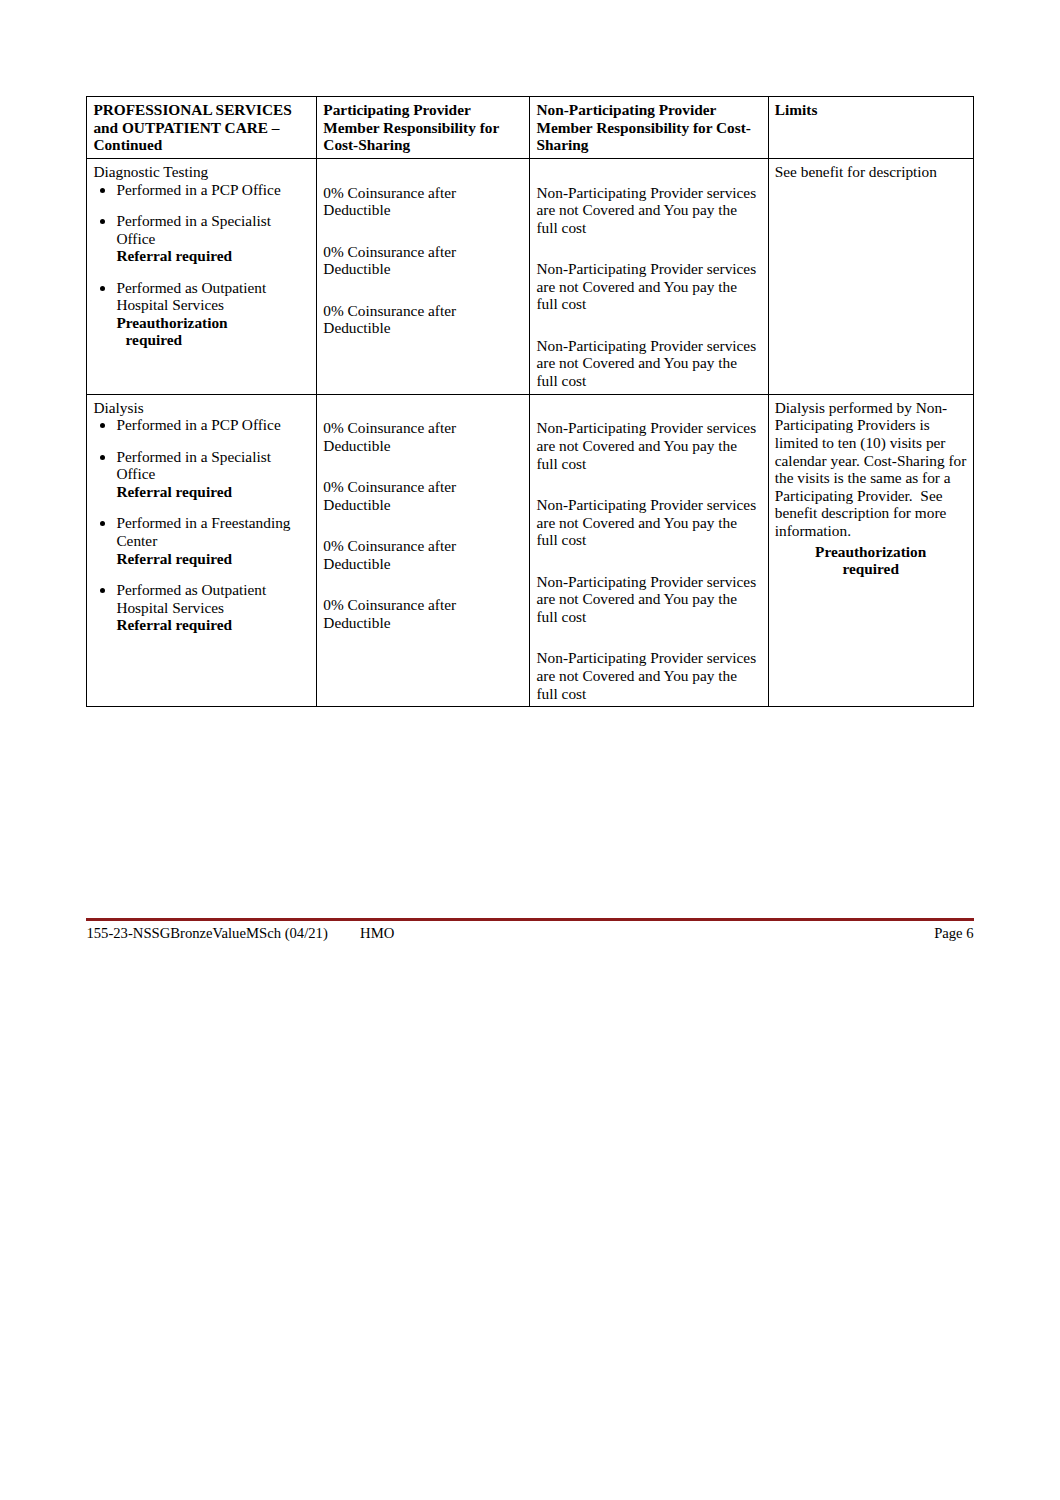| PROFESSIONAL SERVICES and OUTPATIENT CARE – Continued | Participating Provider Member Responsibility for Cost-Sharing | Non-Participating Provider Member Responsibility for Cost-Sharing | Limits |
| --- | --- | --- | --- |
| Diagnostic Testing Performed in a PCP Office Performed in a Specialist Office Referral required Performed as Outpatient Hospital Services Preauthorization required | 0% Coinsurance after Deductible 0% Coinsurance after Deductible 0% Coinsurance after Deductible | Non-Participating Provider services are not Covered and You pay the full cost Non-Participating Provider services are not Covered and You pay the full cost Non-Participating Provider services are not Covered and You pay the full cost | See benefit for description |
| Dialysis Performed in a PCP Office Performed in a Specialist Office Referral required Performed in a Freestanding Center Referral required Performed as Outpatient Hospital Services Referral required | 0% Coinsurance after Deductible 0% Coinsurance after Deductible 0% Coinsurance after Deductible 0% Coinsurance after Deductible | Non-Participating Provider services are not Covered and You pay the full cost Non-Participating Provider services are not Covered and You pay the full cost Non-Participating Provider services are not Covered and You pay the full cost Non-Participating Provider services are not Covered and You pay the full cost | Dialysis performed by Non-Participating Providers is limited to ten (10) visits per calendar year. Cost-Sharing for the visits is the same as for a Participating Provider. See benefit description for more information. Preauthorization required |
155-23-NSSGBronzeValueMSch (04/21)
HMO
Page 6